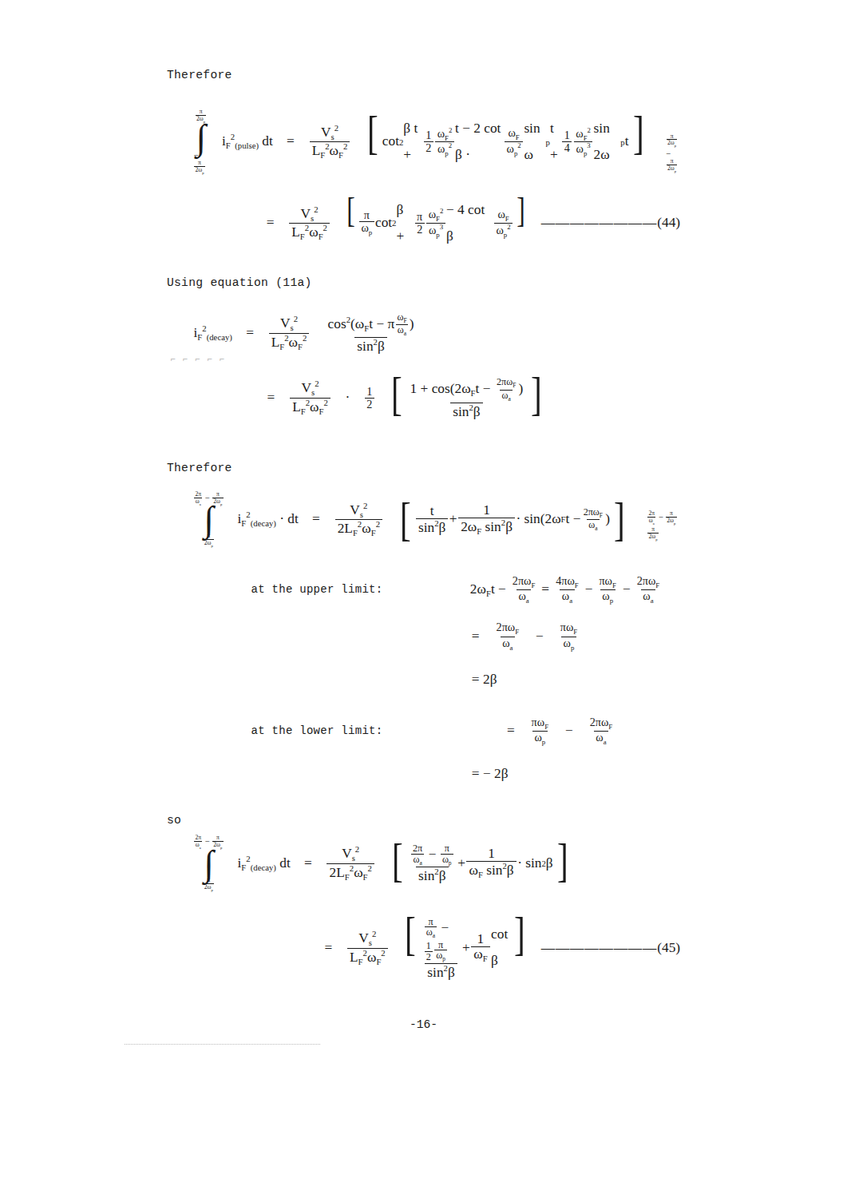Therefore
π 2ωp ∫ −π 2ωp iF2(pulse) dt = Vs2 LF2ωF2 [ cot2β t + 12 ωF2 ωp2 t − 2 cot β · ωF ωp2 sin ωpt + 14 ωF2 ωp3 sin 2ωpt ] π 2ωp −π 2ωp
= Vs2 LF2ωF2 [ πωp cot2β + π 2 ωF2 ωp3 − 4 cot β ωF ωp2 ] ————————(44)
Using equation (11a)
iF2(decay) = Vs2 LF2ωF2 cos2(ωFt − πωF ωa) sin2β
= Vs2 LF2ωF2 · 12 [ 1 + cos(2ωFt − 2πωF ωa) sin2β ]
⌐ ⌐ ⌐ ⌐ ⌐
Therefore
2π ωa − π 2ωp ∫ π 2ωp iF2(decay) · dt = Vs22LF2ωF2 [ tsin2β + 12ωF sin2β · sin(2ωFt − 2πωF ωa) ] 2π ωa − π 2ωp π 2ωp
at the upper limit: 2ωFt − 2πωF ωa = 4πωF ωa − πωF ωp − 2πωF ωa
= 2πωF ωa − πωF ωp
= 2β
at the lower limit: = πωF ωp − 2πωF ωa
= − 2β
so
2π ωa − π 2ωp ∫ π 2ωp iF2(decay) dt = Vs22LF2ωF2 [ 2π ωa − πωp sin2β + 1 ωF sin2β · sin2β ]
= Vs2 LF2ωF2 [ πωa − 12 πωp sin2β + 1 ωF cot β ] ————————(45)
-16-